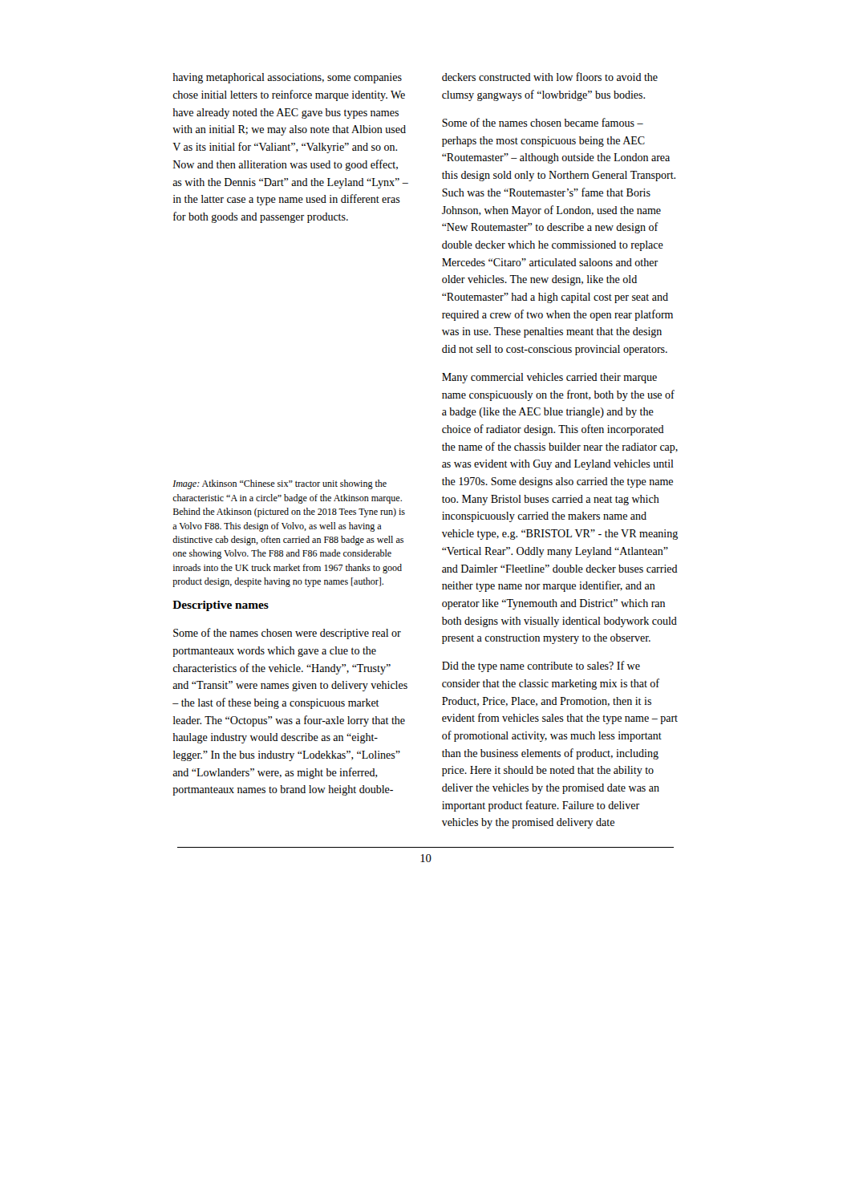having metaphorical associations, some companies chose initial letters to reinforce marque identity. We have already noted the AEC gave bus types names with an initial R; we may also note that Albion used V as its initial for “Valiant”, “Valkyrie” and so on. Now and then alliteration was used to good effect, as with the Dennis “Dart” and the Leyland “Lynx” – in the latter case a type name used in different eras for both goods and passenger products.
Image: Atkinson “Chinese six” tractor unit showing the characteristic “A in a circle” badge of the Atkinson marque. Behind the Atkinson (pictured on the 2018 Tees Tyne run) is a Volvo F88. This design of Volvo, as well as having a distinctive cab design, often carried an F88 badge as well as one showing Volvo. The F88 and F86 made considerable inroads into the UK truck market from 1967 thanks to good product design, despite having no type names [author].
Descriptive names
Some of the names chosen were descriptive real or portmanteaux words which gave a clue to the characteristics of the vehicle. “Handy”, “Trusty” and “Transit” were names given to delivery vehicles – the last of these being a conspicuous market leader. The “Octopus” was a four-axle lorry that the haulage industry would describe as an “eight-legger.” In the bus industry “Lodekkas”, “Lolines” and “Lowlanders” were, as might be inferred, portmanteaux names to brand low height double-deckers constructed with low floors to avoid the clumsy gangways of “lowbridge” bus bodies.
Some of the names chosen became famous – perhaps the most conspicuous being the AEC “Routemaster” – although outside the London area this design sold only to Northern General Transport. Such was the “Routemaster’s” fame that Boris Johnson, when Mayor of London, used the name “New Routemaster” to describe a new design of double decker which he commissioned to replace Mercedes “Citaro” articulated saloons and other older vehicles. The new design, like the old “Routemaster” had a high capital cost per seat and required a crew of two when the open rear platform was in use. These penalties meant that the design did not sell to cost-conscious provincial operators.
Many commercial vehicles carried their marque name conspicuously on the front, both by the use of a badge (like the AEC blue triangle) and by the choice of radiator design. This often incorporated the name of the chassis builder near the radiator cap, as was evident with Guy and Leyland vehicles until the 1970s. Some designs also carried the type name too. Many Bristol buses carried a neat tag which inconspicuously carried the makers name and vehicle type, e.g. “BRISTOL VR” - the VR meaning “Vertical Rear”. Oddly many Leyland “Atlantean” and Daimler “Fleetline” double decker buses carried neither type name nor marque identifier, and an operator like “Tynemouth and District” which ran both designs with visually identical bodywork could present a construction mystery to the observer.
Did the type name contribute to sales? If we consider that the classic marketing mix is that of Product, Price, Place, and Promotion, then it is evident from vehicles sales that the type name – part of promotional activity, was much less important than the business elements of product, including price. Here it should be noted that the ability to deliver the vehicles by the promised date was an important product feature. Failure to deliver vehicles by the promised delivery date
10